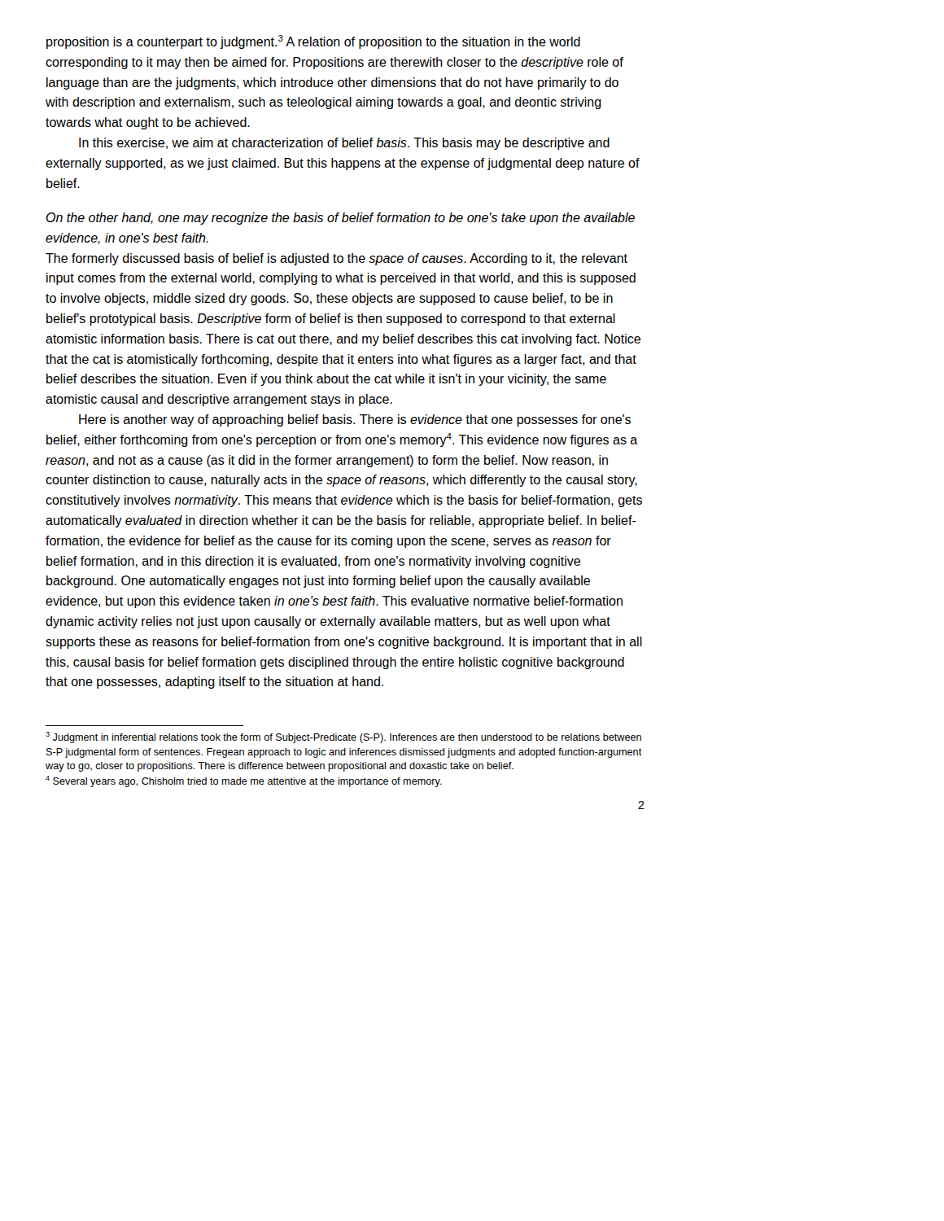proposition is a counterpart to judgment.3 A relation of proposition to the situation in the world corresponding to it may then be aimed for. Propositions are therewith closer to the descriptive role of language than are the judgments, which introduce other dimensions that do not have primarily to do with description and externalism, such as teleological aiming towards a goal, and deontic striving towards what ought to be achieved.
In this exercise, we aim at characterization of belief basis. This basis may be descriptive and externally supported, as we just claimed. But this happens at the expense of judgmental deep nature of belief.
On the other hand, one may recognize the basis of belief formation to be one's take upon the available evidence, in one's best faith.
The formerly discussed basis of belief is adjusted to the space of causes. According to it, the relevant input comes from the external world, complying to what is perceived in that world, and this is supposed to involve objects, middle sized dry goods. So, these objects are supposed to cause belief, to be in belief's prototypical basis. Descriptive form of belief is then supposed to correspond to that external atomistic information basis. There is cat out there, and my belief describes this cat involving fact. Notice that the cat is atomistically forthcoming, despite that it enters into what figures as a larger fact, and that belief describes the situation. Even if you think about the cat while it isn't in your vicinity, the same atomistic causal and descriptive arrangement stays in place.
Here is another way of approaching belief basis. There is evidence that one possesses for one's belief, either forthcoming from one's perception or from one's memory4. This evidence now figures as a reason, and not as a cause (as it did in the former arrangement) to form the belief. Now reason, in counter distinction to cause, naturally acts in the space of reasons, which differently to the causal story, constitutively involves normativity. This means that evidence which is the basis for belief-formation, gets automatically evaluated in direction whether it can be the basis for reliable, appropriate belief. In belief-formation, the evidence for belief as the cause for its coming upon the scene, serves as reason for belief formation, and in this direction it is evaluated, from one's normativity involving cognitive background. One automatically engages not just into forming belief upon the causally available evidence, but upon this evidence taken in one's best faith. This evaluative normative belief-formation dynamic activity relies not just upon causally or externally available matters, but as well upon what supports these as reasons for belief-formation from one's cognitive background. It is important that in all this, causal basis for belief formation gets disciplined through the entire holistic cognitive background that one possesses, adapting itself to the situation at hand.
3 Judgment in inferential relations took the form of Subject-Predicate (S-P). Inferences are then understood to be relations between S-P judgmental form of sentences. Fregean approach to logic and inferences dismissed judgments and adopted function-argument way to go, closer to propositions. There is difference between propositional and doxastic take on belief.
4 Several years ago, Chisholm tried to made me attentive at the importance of memory.
2